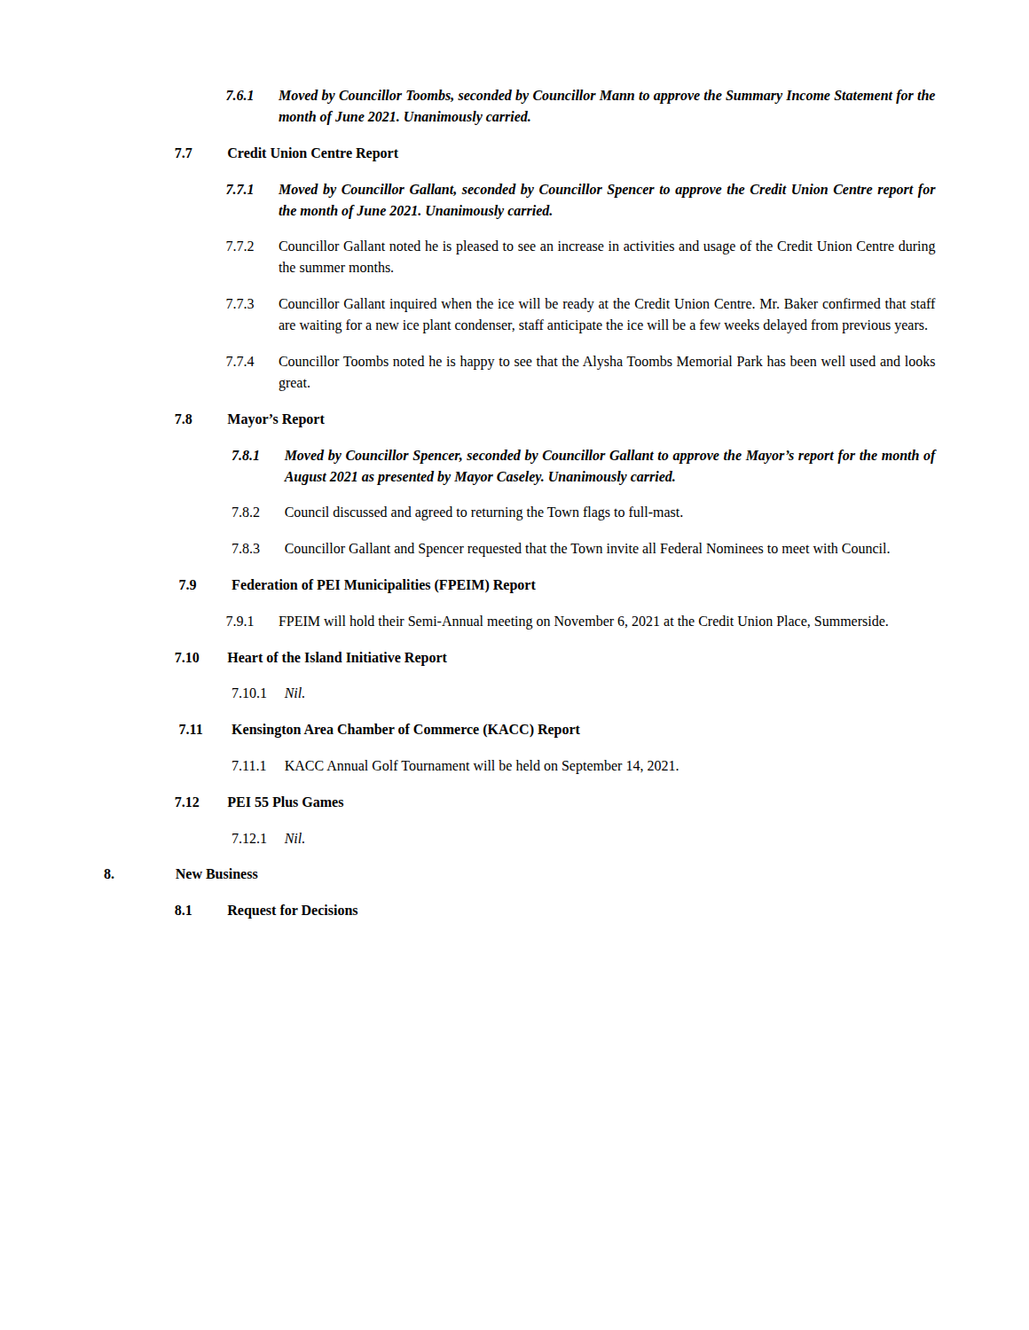7.6.1
Moved by Councillor Toombs, seconded by Councillor Mann to approve the Summary Income Statement for the month of June 2021. Unanimously carried.
7.7
Credit Union Centre Report
7.7.1
Moved by Councillor Gallant, seconded by Councillor Spencer to approve the Credit Union Centre report for the month of June 2021. Unanimously carried.
7.7.2
Councillor Gallant noted he is pleased to see an increase in activities and usage of the Credit Union Centre during the summer months.
7.7.3
Councillor Gallant inquired when the ice will be ready at the Credit Union Centre. Mr. Baker confirmed that staff are waiting for a new ice plant condenser, staff anticipate the ice will be a few weeks delayed from previous years.
7.7.4
Councillor Toombs noted he is happy to see that the Alysha Toombs Memorial Park has been well used and looks great.
7.8
Mayor’s Report
7.8.1
Moved by Councillor Spencer, seconded by Councillor Gallant to approve the Mayor’s report for the month of August 2021 as presented by Mayor Caseley. Unanimously carried.
7.8.2
Council discussed and agreed to returning the Town flags to full-mast.
7.8.3
Councillor Gallant and Spencer requested that the Town invite all Federal Nominees to meet with Council.
7.9
Federation of PEI Municipalities (FPEIM) Report
7.9.1
FPEIM will hold their Semi-Annual meeting on November 6, 2021 at the Credit Union Place, Summerside.
7.10
Heart of the Island Initiative Report
7.10.1
Nil.
7.11
Kensington Area Chamber of Commerce (KACC) Report
7.11.1
KACC Annual Golf Tournament will be held on September 14, 2021.
7.12
PEI 55 Plus Games
7.12.1
Nil.
8.
New Business
8.1
Request for Decisions